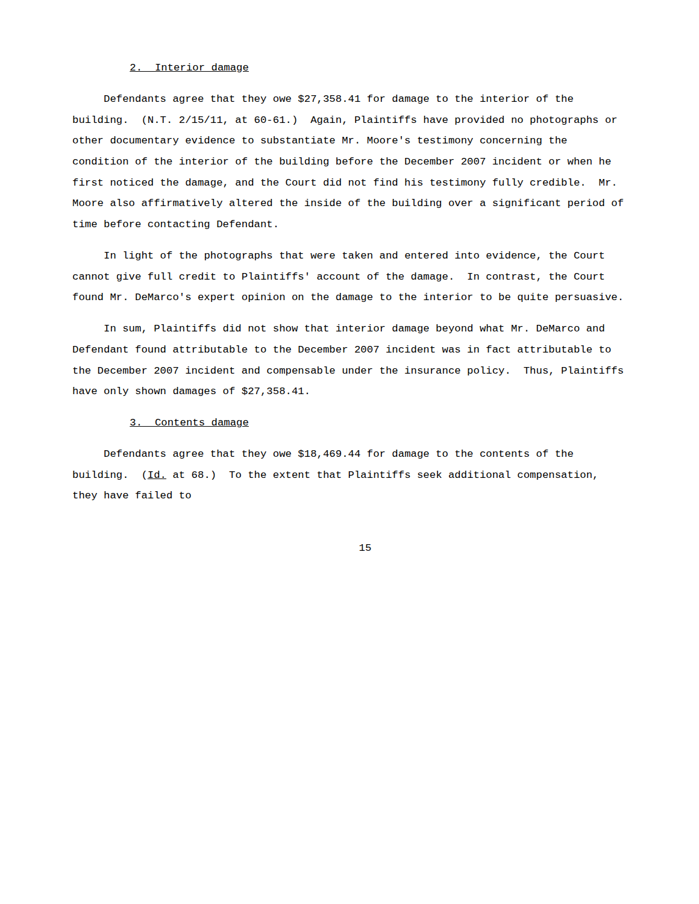2. Interior damage
Defendants agree that they owe $27,358.41 for damage to the interior of the building. (N.T. 2/15/11, at 60-61.) Again, Plaintiffs have provided no photographs or other documentary evidence to substantiate Mr. Moore's testimony concerning the condition of the interior of the building before the December 2007 incident or when he first noticed the damage, and the Court did not find his testimony fully credible. Mr. Moore also affirmatively altered the inside of the building over a significant period of time before contacting Defendant.
In light of the photographs that were taken and entered into evidence, the Court cannot give full credit to Plaintiffs' account of the damage. In contrast, the Court found Mr. DeMarco's expert opinion on the damage to the interior to be quite persuasive.
In sum, Plaintiffs did not show that interior damage beyond what Mr. DeMarco and Defendant found attributable to the December 2007 incident was in fact attributable to the December 2007 incident and compensable under the insurance policy. Thus, Plaintiffs have only shown damages of $27,358.41.
3. Contents damage
Defendants agree that they owe $18,469.44 for damage to the contents of the building. (Id. at 68.) To the extent that Plaintiffs seek additional compensation, they have failed to
15